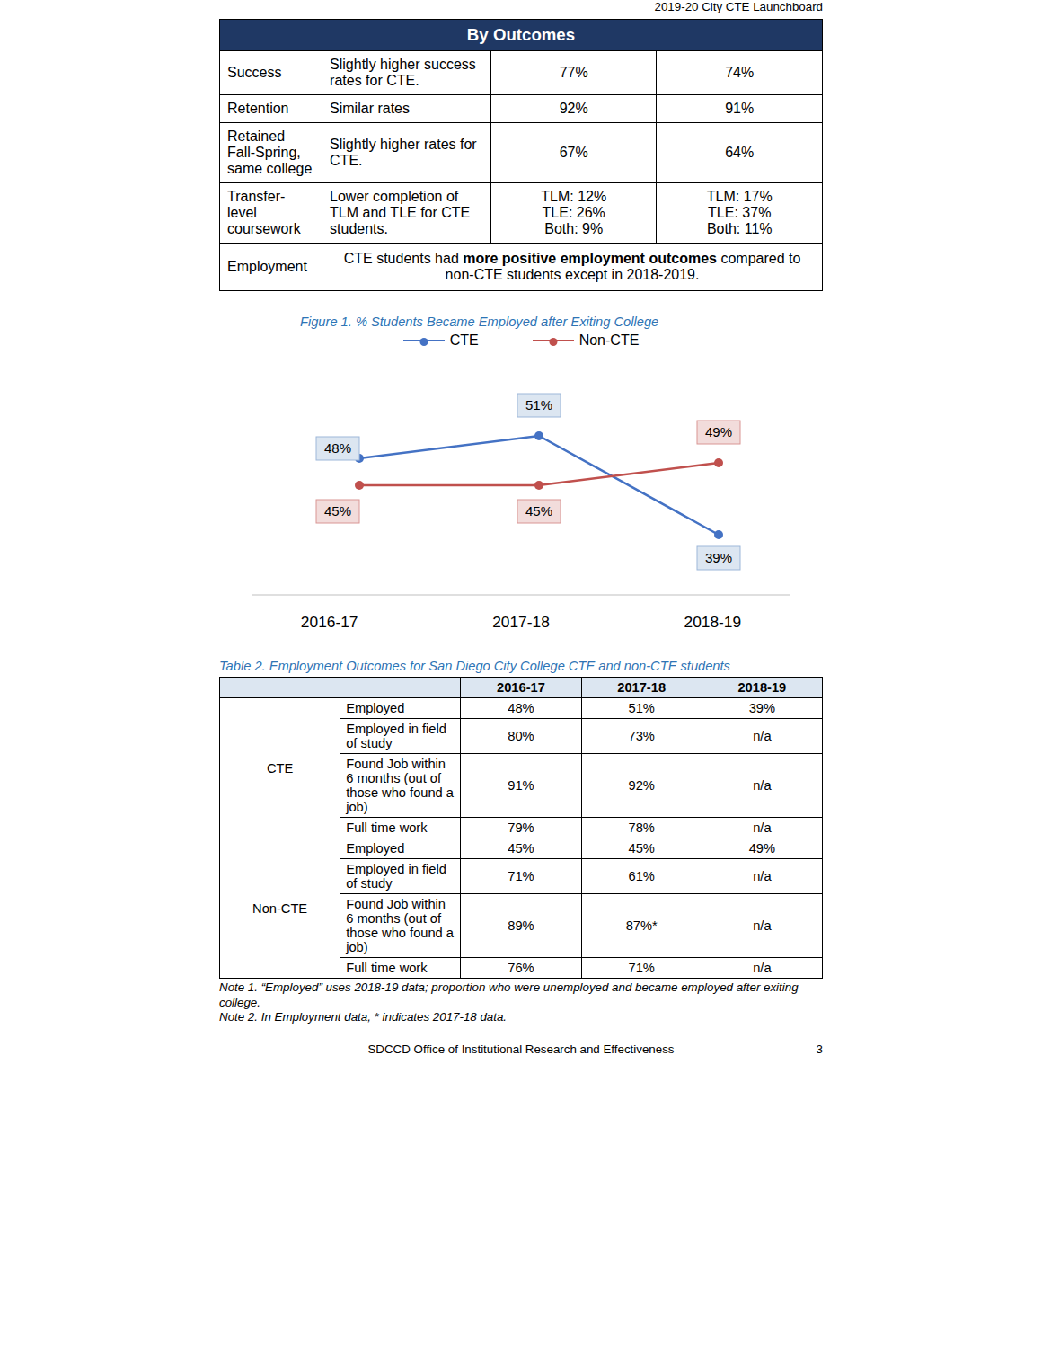2019-20 City CTE Launchboard
| By Outcomes |
| --- |
| Success | Slightly higher success rates for CTE. | 77% | 74% |
| Retention | Similar rates | 92% | 91% |
| Retained Fall-Spring, same college | Slightly higher rates for CTE. | 67% | 64% |
| Transfer-level coursework | Lower completion of TLM and TLE for CTE students. | TLM: 12% TLE: 26% Both: 9% | TLM: 17% TLE: 37% Both: 11% |
| Employment | CTE students had more positive employment outcomes compared to non-CTE students except in 2018-2019. |
Figure 1. % Students Became Employed after Exiting College
CTE
Non-CTE
48% 51% 39% 45% 45% 49%
2016-17 2017-18 2018-19
Table 2. Employment Outcomes for San Diego City College CTE and non-CTE students
| | 2016-17 | 2017-18 | 2018-19 |
| --- | --- | --- | --- |
| CTE | Employed | 48% | 51% | 39% |
| Employed in field of study | 80% | 73% | n/a |
| Found Job within 6 months (out of those who found a job) | 91% | 92% | n/a |
| Full time work | 79% | 78% | n/a |
| Non-CTE | Employed | 45% | 45% | 49% |
| Employed in field of study | 71% | 61% | n/a |
| Found Job within 6 months (out of those who found a job) | 89% | 87%* | n/a |
| Full time work | 76% | 71% | n/a |
Note 1. “Employed” uses 2018-19 data; proportion who were unemployed and became employed after exiting college.
Note 2. In Employment data, * indicates 2017-18 data.
SDCCD Office of Institutional Research and Effectiveness 3